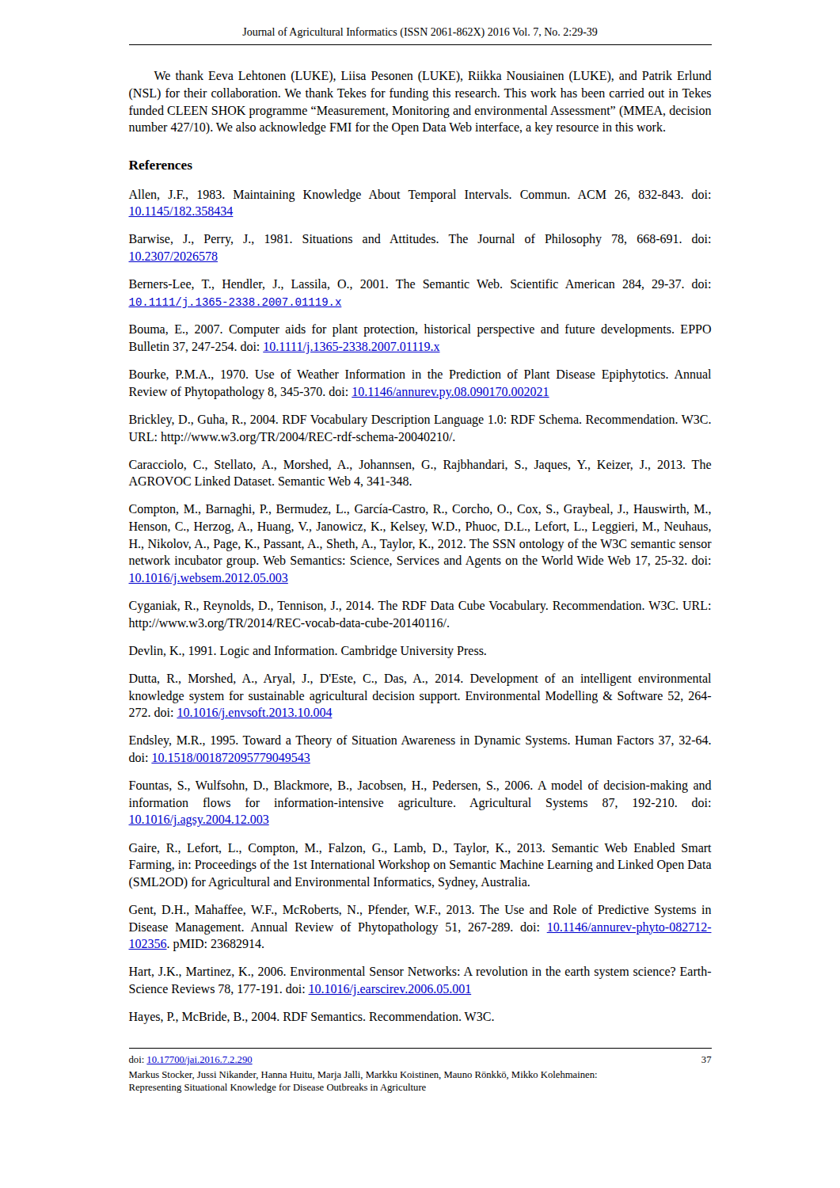Journal of Agricultural Informatics (ISSN 2061-862X) 2016 Vol. 7, No. 2:29-39
We thank Eeva Lehtonen (LUKE), Liisa Pesonen (LUKE), Riikka Nousiainen (LUKE), and Patrik Erlund (NSL) for their collaboration. We thank Tekes for funding this research. This work has been carried out in Tekes funded CLEEN SHOK programme “Measurement, Monitoring and environmental Assessment” (MMEA, decision number 427/10). We also acknowledge FMI for the Open Data Web interface, a key resource in this work.
References
Allen, J.F., 1983. Maintaining Knowledge About Temporal Intervals. Commun. ACM 26, 832-843. doi: 10.1145/182.358434
Barwise, J., Perry, J., 1981. Situations and Attitudes. The Journal of Philosophy 78, 668-691. doi: 10.2307/2026578
Berners-Lee, T., Hendler, J., Lassila, O., 2001. The Semantic Web. Scientific American 284, 29-37. doi: 10.1111/j.1365-2338.2007.01119.x
Bouma, E., 2007. Computer aids for plant protection, historical perspective and future developments. EPPO Bulletin 37, 247-254. doi: 10.1111/j.1365-2338.2007.01119.x
Bourke, P.M.A., 1970. Use of Weather Information in the Prediction of Plant Disease Epiphytotics. Annual Review of Phytopathology 8, 345-370. doi: 10.1146/annurev.py.08.090170.002021
Brickley, D., Guha, R., 2004. RDF Vocabulary Description Language 1.0: RDF Schema. Recommendation. W3C. URL: http://www.w3.org/TR/2004/REC-rdf-schema-20040210/.
Caracciolo, C., Stellato, A., Morshed, A., Johannsen, G., Rajbhandari, S., Jaques, Y., Keizer, J., 2013. The AGROVOC Linked Dataset. Semantic Web 4, 341-348.
Compton, M., Barnaghi, P., Bermudez, L., García-Castro, R., Corcho, O., Cox, S., Graybeal, J., Hauswirth, M., Henson, C., Herzog, A., Huang, V., Janowicz, K., Kelsey, W.D., Phuoc, D.L., Lefort, L., Leggieri, M., Neuhaus, H., Nikolov, A., Page, K., Passant, A., Sheth, A., Taylor, K., 2012. The SSN ontology of the W3C semantic sensor network incubator group. Web Semantics: Science, Services and Agents on the World Wide Web 17, 25-32. doi: 10.1016/j.websem.2012.05.003
Cyganiak, R., Reynolds, D., Tennison, J., 2014. The RDF Data Cube Vocabulary. Recommendation. W3C. URL: http://www.w3.org/TR/2014/REC-vocab-data-cube-20140116/.
Devlin, K., 1991. Logic and Information. Cambridge University Press.
Dutta, R., Morshed, A., Aryal, J., D'Este, C., Das, A., 2014. Development of an intelligent environmental knowledge system for sustainable agricultural decision support. Environmental Modelling & Software 52, 264-272. doi: 10.1016/j.envsoft.2013.10.004
Endsley, M.R., 1995. Toward a Theory of Situation Awareness in Dynamic Systems. Human Factors 37, 32-64. doi: 10.1518/001872095779049543
Fountas, S., Wulfsohn, D., Blackmore, B., Jacobsen, H., Pedersen, S., 2006. A model of decision-making and information flows for information-intensive agriculture. Agricultural Systems 87, 192-210. doi: 10.1016/j.agsy.2004.12.003
Gaire, R., Lefort, L., Compton, M., Falzon, G., Lamb, D., Taylor, K., 2013. Semantic Web Enabled Smart Farming, in: Proceedings of the 1st International Workshop on Semantic Machine Learning and Linked Open Data (SML2OD) for Agricultural and Environmental Informatics, Sydney, Australia.
Gent, D.H., Mahaffee, W.F., McRoberts, N., Pfender, W.F., 2013. The Use and Role of Predictive Systems in Disease Management. Annual Review of Phytopathology 51, 267-289. doi: 10.1146/annurev-phyto-082712-102356. pMID: 23682914.
Hart, J.K., Martinez, K., 2006. Environmental Sensor Networks: A revolution in the earth system science? Earth-Science Reviews 78, 177-191. doi: 10.1016/j.earscirev.2006.05.001
Hayes, P., McBride, B., 2004. RDF Semantics. Recommendation. W3C.
doi: 10.17700/jai.2016.7.2.290 37
Markus Stocker, Jussi Nikander, Hanna Huitu, Marja Jalli, Markku Koistinen, Mauno Rönkkö, Mikko Kolehmainen:
Representing Situational Knowledge for Disease Outbreaks in Agriculture